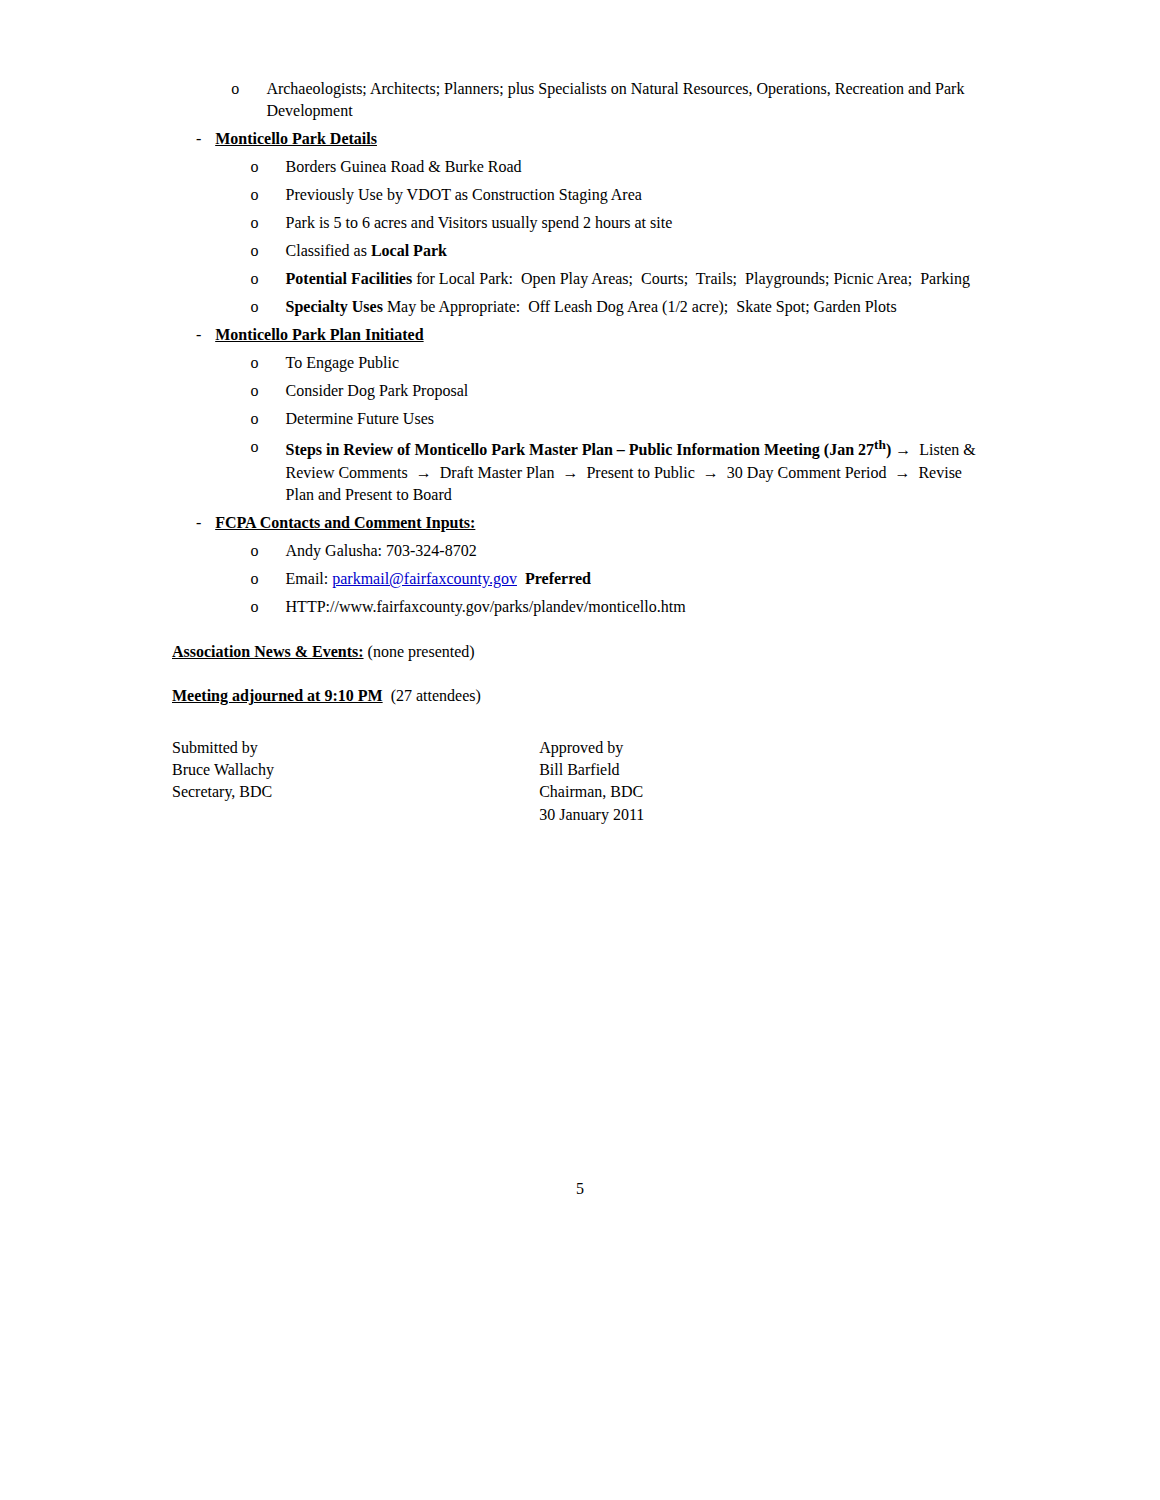Archaeologists; Architects; Planners; plus Specialists on Natural Resources, Operations, Recreation and Park Development
Monticello Park Details
Borders Guinea Road & Burke Road
Previously Use by VDOT as Construction Staging Area
Park is 5 to 6 acres and Visitors usually spend 2 hours at site
Classified as Local Park
Potential Facilities for Local Park: Open Play Areas; Courts; Trails; Playgrounds; Picnic Area; Parking
Specialty Uses May be Appropriate: Off Leash Dog Area (1/2 acre); Skate Spot; Garden Plots
Monticello Park Plan Initiated
To Engage Public
Consider Dog Park Proposal
Determine Future Uses
Steps in Review of Monticello Park Master Plan – Public Information Meeting (Jan 27th) → Listen & Review Comments → Draft Master Plan → Present to Public → 30 Day Comment Period → Revise Plan and Present to Board
FCPA Contacts and Comment Inputs:
Andy Galusha: 703-324-8702
Email: parkmail@fairfaxcounty.gov Preferred
HTTP://www.fairfaxcounty.gov/parks/plandev/monticello.htm
Association News & Events: (none presented)
Meeting adjourned at 9:10 PM (27 attendees)
| Submitted by Bruce Wallachy Secretary, BDC | Approved by Bill Barfield Chairman, BDC 30 January 2011 |
5